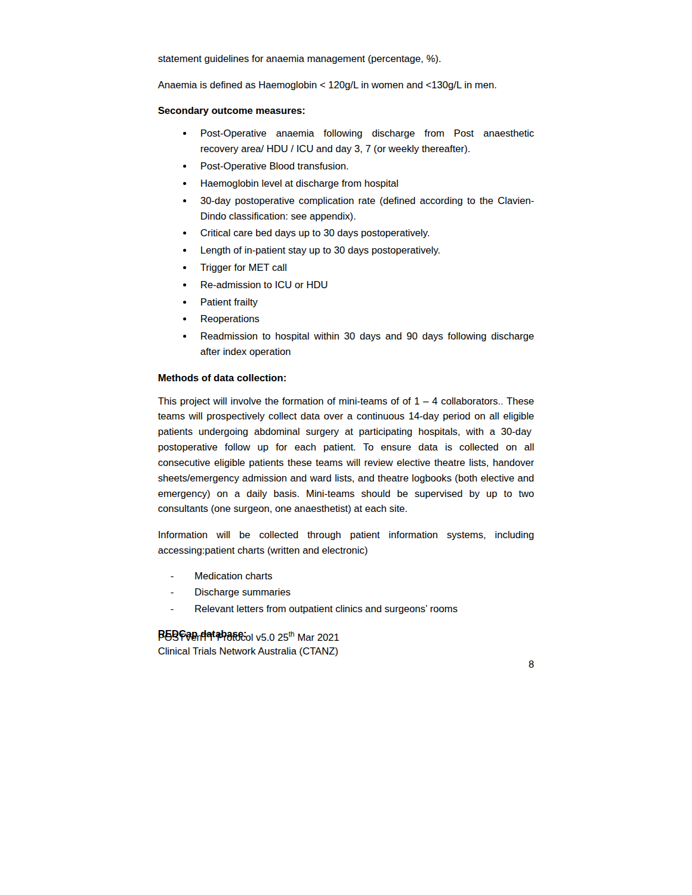statement guidelines for anaemia management (percentage, %).
Anaemia is defined as Haemoglobin < 120g/L in women and <130g/L in men.
Secondary outcome measures:
Post-Operative anaemia following discharge from Post anaesthetic recovery area/ HDU / ICU and day 3, 7 (or weekly thereafter).
Post-Operative Blood transfusion.
Haemoglobin level at discharge from hospital
30-day postoperative complication rate (defined according to the Clavien-Dindo classification: see appendix).
Critical care bed days up to 30 days postoperatively.
Length of in-patient stay up to 30 days postoperatively.
Trigger for MET call
Re-admission to ICU or HDU
Patient frailty
Reoperations
Readmission to hospital within 30 days and 90 days following discharge after index operation
Methods of data collection:
This project will involve the formation of mini-teams of of 1 – 4 collaborators.. These teams will prospectively collect data over a continuous 14-day period on all eligible patients undergoing abdominal surgery at participating hospitals, with a 30-day postoperative follow up for each patient. To ensure data is collected on all consecutive eligible patients these teams will review elective theatre lists, handover sheets/emergency admission and ward lists, and theatre logbooks (both elective and emergency) on a daily basis. Mini-teams should be supervised by up to two consultants (one surgeon, one anaesthetist) at each site.
Information will be collected through patient information systems, including accessing:patient charts (written and electronic)
Medication charts
Discharge summaries
Relevant letters from outpatient clinics and surgeons’ rooms
REDCap database:
POSTVenTT Protocol v5.0 25th Mar 2021
Clinical Trials Network Australia (CTANZ) 8